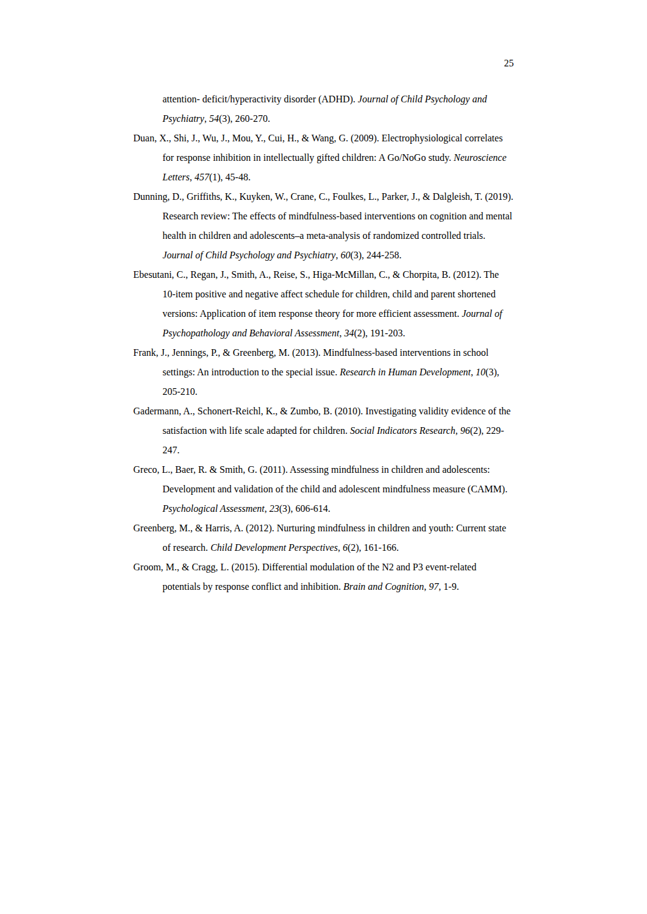25
attention‑ deficit/hyperactivity disorder (ADHD). Journal of Child Psychology and Psychiatry, 54(3), 260-270.
Duan, X., Shi, J., Wu, J., Mou, Y., Cui, H., & Wang, G. (2009). Electrophysiological correlates for response inhibition in intellectually gifted children: A Go/NoGo study. Neuroscience Letters, 457(1), 45-48.
Dunning, D., Griffiths, K., Kuyken, W., Crane, C., Foulkes, L., Parker, J., & Dalgleish, T. (2019). Research review: The effects of mindfulness‑based interventions on cognition and mental health in children and adolescents–a meta‑analysis of randomized controlled trials. Journal of Child Psychology and Psychiatry, 60(3), 244-258.
Ebesutani, C., Regan, J., Smith, A., Reise, S., Higa-McMillan, C., & Chorpita, B. (2012). The 10-item positive and negative affect schedule for children, child and parent shortened versions: Application of item response theory for more efficient assessment. Journal of Psychopathology and Behavioral Assessment, 34(2), 191-203.
Frank, J., Jennings, P., & Greenberg, M. (2013). Mindfulness-based interventions in school settings: An introduction to the special issue. Research in Human Development, 10(3), 205-210.
Gadermann, A., Schonert-Reichl, K., & Zumbo, B. (2010). Investigating validity evidence of the satisfaction with life scale adapted for children. Social Indicators Research, 96(2), 229-247.
Greco, L., Baer, R. & Smith, G. (2011). Assessing mindfulness in children and adolescents: Development and validation of the child and adolescent mindfulness measure (CAMM). Psychological Assessment, 23(3), 606-614.
Greenberg, M., & Harris, A. (2012). Nurturing mindfulness in children and youth: Current state of research. Child Development Perspectives, 6(2), 161-166.
Groom, M., & Cragg, L. (2015). Differential modulation of the N2 and P3 event-related potentials by response conflict and inhibition. Brain and Cognition, 97, 1-9.